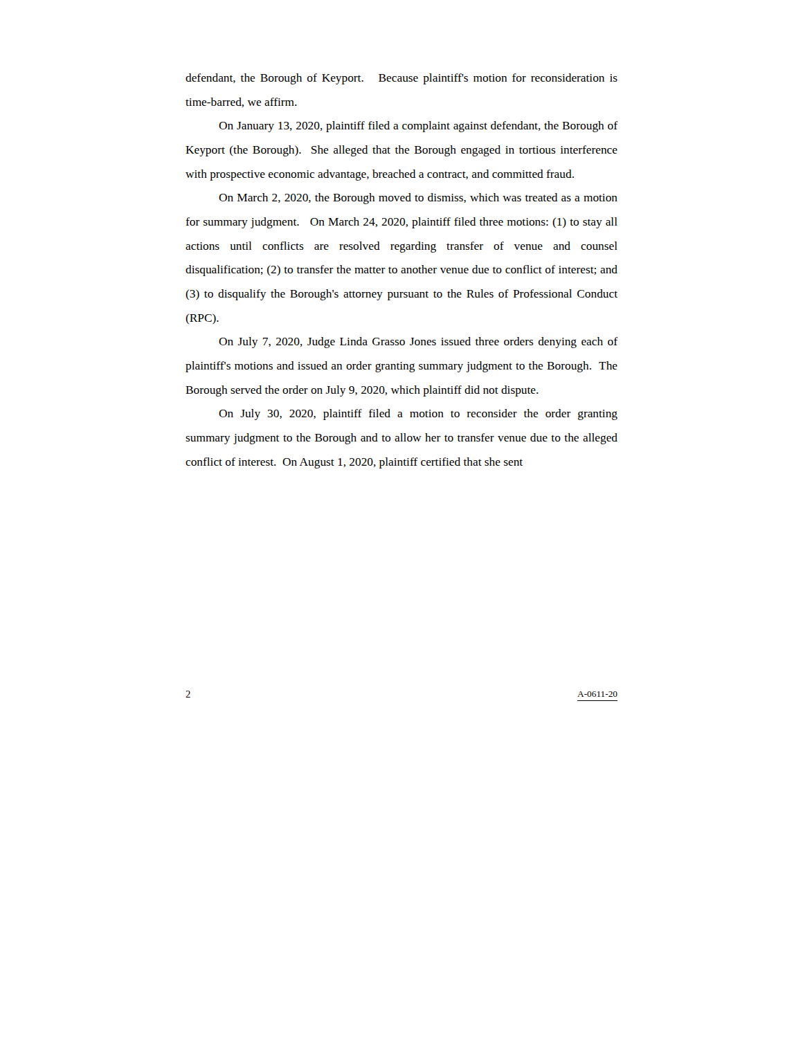defendant, the Borough of Keyport. Because plaintiff's motion for reconsideration is time-barred, we affirm.
On January 13, 2020, plaintiff filed a complaint against defendant, the Borough of Keyport (the Borough). She alleged that the Borough engaged in tortious interference with prospective economic advantage, breached a contract, and committed fraud.
On March 2, 2020, the Borough moved to dismiss, which was treated as a motion for summary judgment. On March 24, 2020, plaintiff filed three motions: (1) to stay all actions until conflicts are resolved regarding transfer of venue and counsel disqualification; (2) to transfer the matter to another venue due to conflict of interest; and (3) to disqualify the Borough's attorney pursuant to the Rules of Professional Conduct (RPC).
On July 7, 2020, Judge Linda Grasso Jones issued three orders denying each of plaintiff's motions and issued an order granting summary judgment to the Borough. The Borough served the order on July 9, 2020, which plaintiff did not dispute.
On July 30, 2020, plaintiff filed a motion to reconsider the order granting summary judgment to the Borough and to allow her to transfer venue due to the alleged conflict of interest. On August 1, 2020, plaintiff certified that she sent
2 A-0611-20